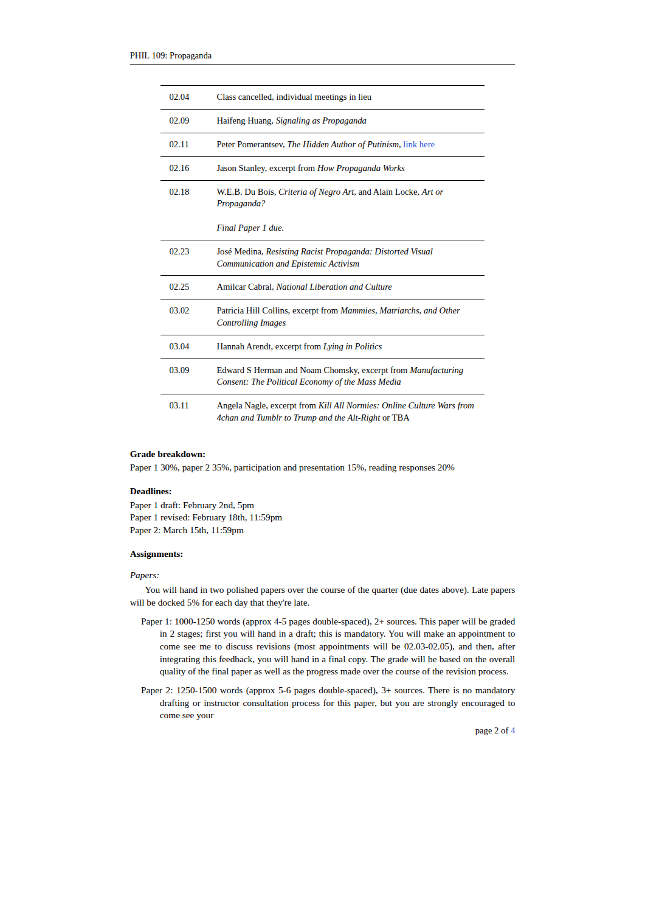PHIL 109: Propaganda
| 02.04 | Class cancelled, individual meetings in lieu |
| 02.09 | Haifeng Huang, Signaling as Propaganda |
| 02.11 | Peter Pomerantsev, The Hidden Author of Putinism , link here |
| 02.16 | Jason Stanley, excerpt from How Propaganda Works |
| 02.18 | W.E.B. Du Bois, Criteria of Negro Art , and Alain Locke, Art or Propaganda? Final Paper 1 due. |
| 02.23 | José Medina, Resisting Racist Propaganda: Distorted Visual Communication and Epistemic Activism |
| 02.25 | Amilcar Cabral, National Liberation and Culture |
| 03.02 | Patricia Hill Collins, excerpt from Mammies, Matriarchs, and Other Controlling Images |
| 03.04 | Hannah Arendt, excerpt from Lying in Politics |
| 03.09 | Edward S Herman and Noam Chomsky, excerpt from Manufacturing Consent: The Political Economy of the Mass Media |
| 03.11 | Angela Nagle, excerpt from Kill All Normies: Online Culture Wars from 4chan and Tumblr to Trump and the Alt-Right or TBA |
Grade breakdown:
Paper 1 30%, paper 2 35%, participation and presentation 15%, reading responses 20%
Deadlines:
Paper 1 draft: February 2nd, 5pm
Paper 1 revised: February 18th, 11:59pm
Paper 2: March 15th, 11:59pm
Assignments:
Papers:
You will hand in two polished papers over the course of the quarter (due dates above). Late papers will be docked 5% for each day that they're late.
Paper 1: 1000-1250 words (approx 4-5 pages double-spaced), 2+ sources. This paper will be graded in 2 stages; first you will hand in a draft; this is mandatory. You will make an appointment to come see me to discuss revisions (most appointments will be 02.03-02.05), and then, after integrating this feedback, you will hand in a final copy. The grade will be based on the overall quality of the final paper as well as the progress made over the course of the revision process.
Paper 2: 1250-1500 words (approx 5-6 pages double-spaced), 3+ sources. There is no mandatory drafting or instructor consultation process for this paper, but you are strongly encouraged to come see your
page 2 of 4